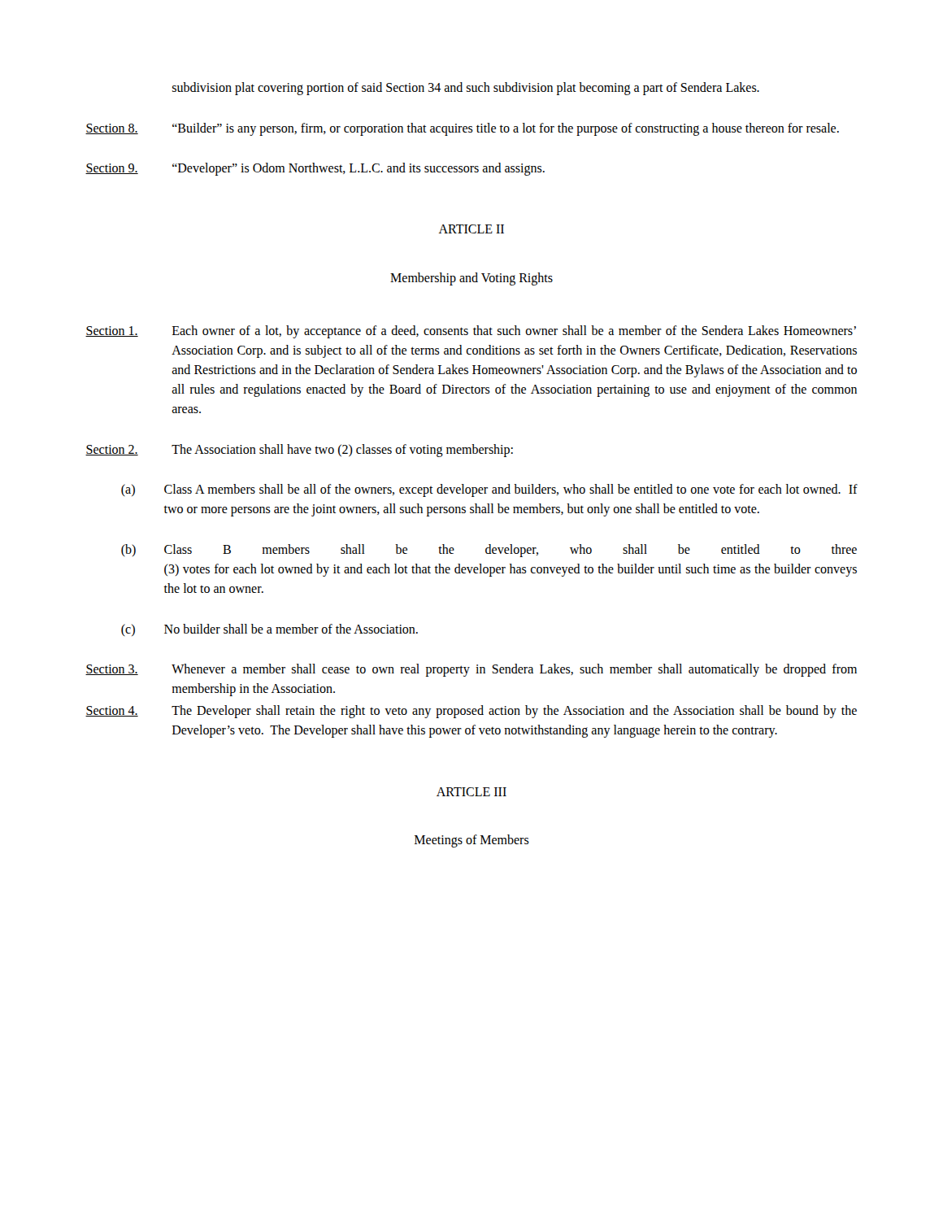subdivision plat covering portion of said Section 34 and such subdivision plat becoming a part of Sendera Lakes.
Section 8.
“Builder” is any person, firm, or corporation that acquires title to a lot for the purpose of constructing a house thereon for resale.
Section 9.
“Developer” is Odom Northwest, L.L.C. and its successors and assigns.
ARTICLE II
Membership and Voting Rights
Section 1.
Each owner of a lot, by acceptance of a deed, consents that such owner shall be a member of the Sendera Lakes Homeowners’ Association Corp. and is subject to all of the terms and conditions as set forth in the Owners Certificate, Dedication, Reservations and Restrictions and in the Declaration of Sendera Lakes Homeowners' Association Corp. and the Bylaws of the Association and to all rules and regulations enacted by the Board of Directors of the Association pertaining to use and enjoyment of the common areas.
Section 2.
The Association shall have two (2) classes of voting membership:
(a)
Class A members shall be all of the owners, except developer and builders, who shall be entitled to one vote for each lot owned. If two or more persons are the joint owners, all such persons shall be members, but only one shall be entitled to vote.
(b)
Class B members shall be the developer, who shall be entitled to three
(3) votes for each lot owned by it and each lot that the developer has conveyed to the builder until such time as the builder conveys the lot to an owner.
(c)
No builder shall be a member of the Association.
Section 3.
Whenever a member shall cease to own real property in Sendera Lakes, such member shall automatically be dropped from membership in the Association.
Section 4.
The Developer shall retain the right to veto any proposed action by the Association and the Association shall be bound by the Developer’s veto. The Developer shall have this power of veto notwithstanding any language herein to the contrary.
ARTICLE III
Meetings of Members